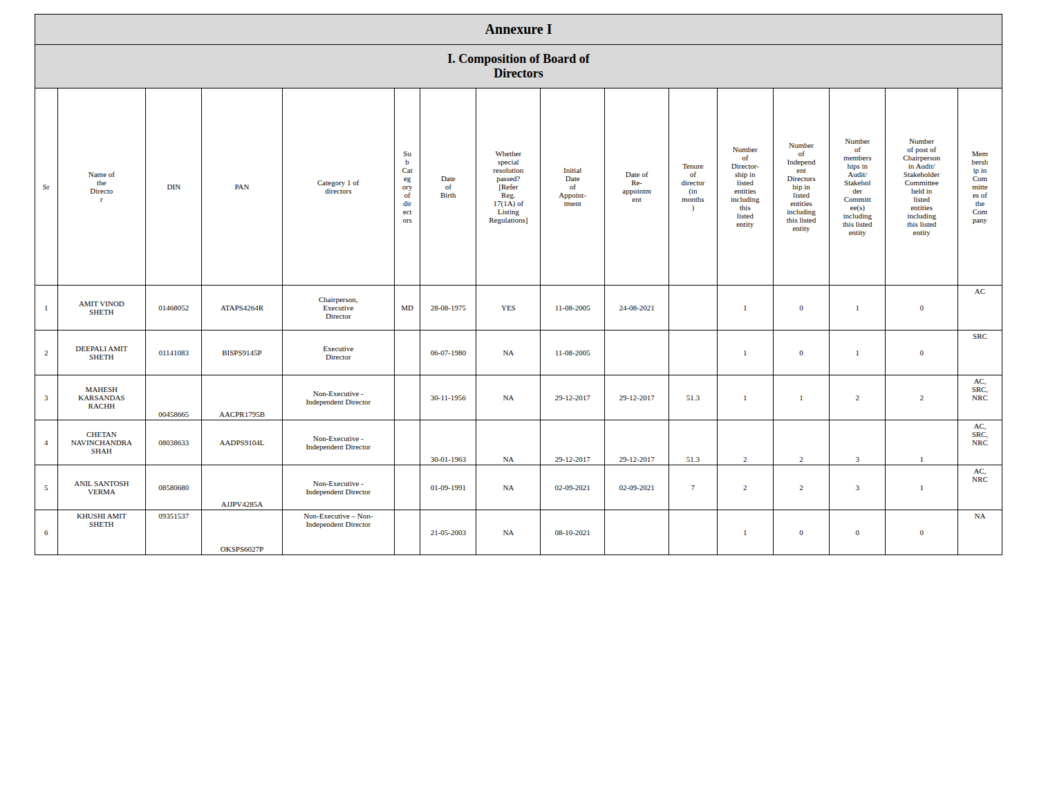| Annexure I |
| I. Composition of Board of Directors |
| Sr | Name of the Directo r | DIN | PAN | Category 1 of directors | Su b Cat eg ory of dir ect ors | Date of Birth | Whether special resolution passed? [Refer Reg. 17(1A) of Listing Regulations] | Initial Date of Appoint- tment | Date of Re- appointm ent | Tenure of director (in months ) | Number of Director- ship in listed entities including this listed entity | Number of Independ ent Directors hip in listed entities including this listed entity | Number of members hips in Audit/ Stakehol der Committ ee(s) including this listed entity | Number of post of Chairperson in Audit/ Stakeholder Committee held in listed entities including this listed entity | Mem bersh ip in Com mitte es of the Com pany |
| 1 | AMIT VINOD SHETH | 01468052 | ATAPS4264R | Chairperson, Executive Director | MD | 28-08-1975 | YES | 11-08-2005 | 24-08-2021 | | 1 | 0 | 1 | 0 | AC |
| 2 | DEEPALI AMIT SHETH | 01141083 | BISPS9145P | Executive Director | | 06-07-1980 | NA | 11-08-2005 | | | 1 | 0 | 1 | 0 | SRC |
| 3 | MAHESH KARSANDAS RACHH | 00458665 | AACPR1795B | Non-Executive - Independent Director | | 30-11-1956 | NA | 29-12-2017 | 29-12-2017 | 51.3 | 1 | 1 | 2 | 2 | AC, SRC, NRC |
| 4 | CHETAN NAVINCHANDRA SHAH | 08038633 | AADPS9104L | Non-Executive - Independent Director | | 30-01-1963 | NA | 29-12-2017 | 29-12-2017 | 51.3 | 2 | 2 | 3 | 1 | AC, SRC, NRC |
| 5 | ANIL SANTOSH VERMA | 08580680 | AJJPV4285A | Non-Executive - Independent Director | | 01-09-1991 | NA | 02-09-2021 | 02-09-2021 | 7 | 2 | 2 | 3 | 1 | AC, NRC |
| 6 | KHUSHI AMIT SHETH | 09351537 | OKSPS6027P | Non-Executive – Non- Independent Director | | 21-05-2003 | NA | 08-10-2021 | | | 1 | 0 | 0 | 0 | NA |